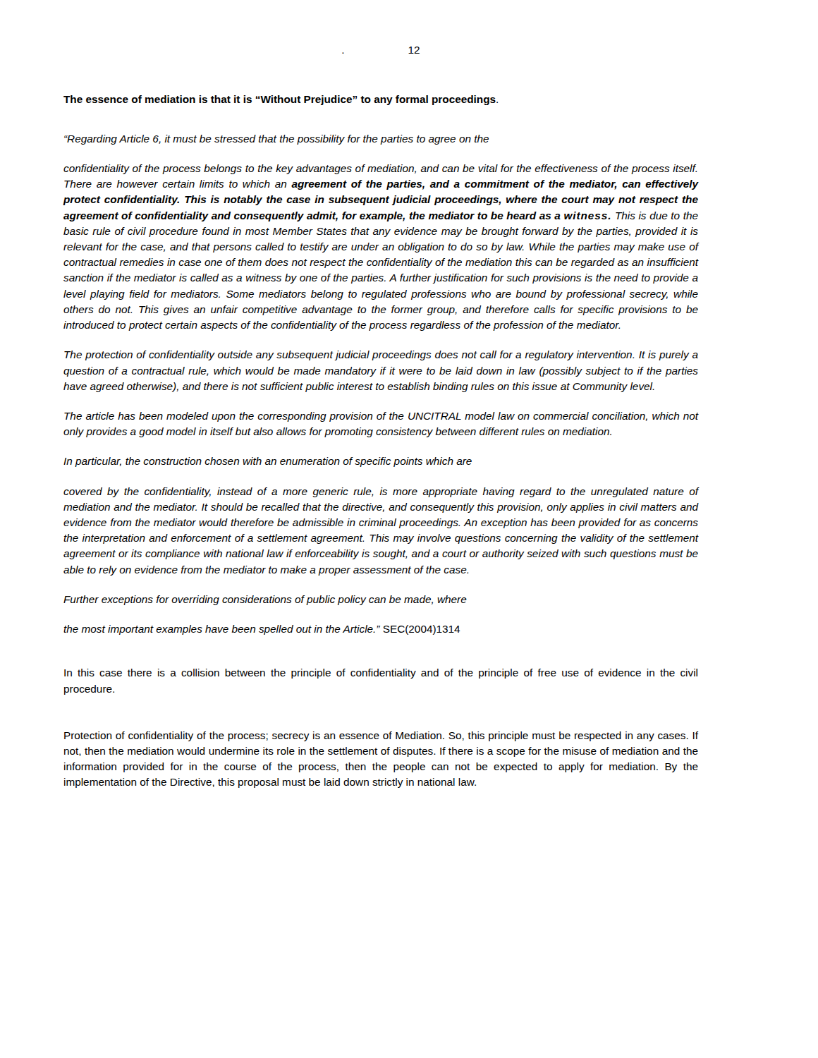. 12
The essence of mediation is that it is “Without Prejudice” to any formal proceedings.
“Regarding Article 6, it must be stressed that the possibility for the parties to agree on the
confidentiality of the process belongs to the key advantages of mediation, and can be vital for the effectiveness of the process itself. There are however certain limits to which an agreement of the parties, and a commitment of the mediator, can effectively protect confidentiality. This is notably the case in subsequent judicial proceedings, where the court may not respect the agreement of confidentiality and consequently admit, for example, the mediator to be heard as a witness. This is due to the basic rule of civil procedure found in most Member States that any evidence may be brought forward by the parties, provided it is relevant for the case, and that persons called to testify are under an obligation to do so by law. While the parties may make use of contractual remedies in case one of them does not respect the confidentiality of the mediation this can be regarded as an insufficient sanction if the mediator is called as a witness by one of the parties. A further justification for such provisions is the need to provide a level playing field for mediators. Some mediators belong to regulated professions who are bound by professional secrecy, while others do not. This gives an unfair competitive advantage to the former group, and therefore calls for specific provisions to be introduced to protect certain aspects of the confidentiality of the process regardless of the profession of the mediator.
The protection of confidentiality outside any subsequent judicial proceedings does not call for a regulatory intervention. It is purely a question of a contractual rule, which would be made mandatory if it were to be laid down in law (possibly subject to if the parties have agreed otherwise), and there is not sufficient public interest to establish binding rules on this issue at Community level.
The article has been modeled upon the corresponding provision of the UNCITRAL model law on commercial conciliation, which not only provides a good model in itself but also allows for promoting consistency between different rules on mediation.
In particular, the construction chosen with an enumeration of specific points which are
covered by the confidentiality, instead of a more generic rule, is more appropriate having regard to the unregulated nature of mediation and the mediator. It should be recalled that the directive, and consequently this provision, only applies in civil matters and evidence from the mediator would therefore be admissible in criminal proceedings. An exception has been provided for as concerns the interpretation and enforcement of a settlement agreement. This may involve questions concerning the validity of the settlement agreement or its compliance with national law if enforceability is sought, and a court or authority seized with such questions must be able to rely on evidence from the mediator to make a proper assessment of the case.
Further exceptions for overriding considerations of public policy can be made, where
the most important examples have been spelled out in the Article.” SEC(2004)1314
In this case there is a collision between the principle of confidentiality and of the principle of free use of evidence in the civil procedure.
Protection of confidentiality of the process; secrecy is an essence of Mediation. So, this principle must be respected in any cases. If not, then the mediation would undermine its role in the settlement of disputes. If there is a scope for the misuse of mediation and the information provided for in the course of the process, then the people can not be expected to apply for mediation. By the implementation of the Directive, this proposal must be laid down strictly in national law.